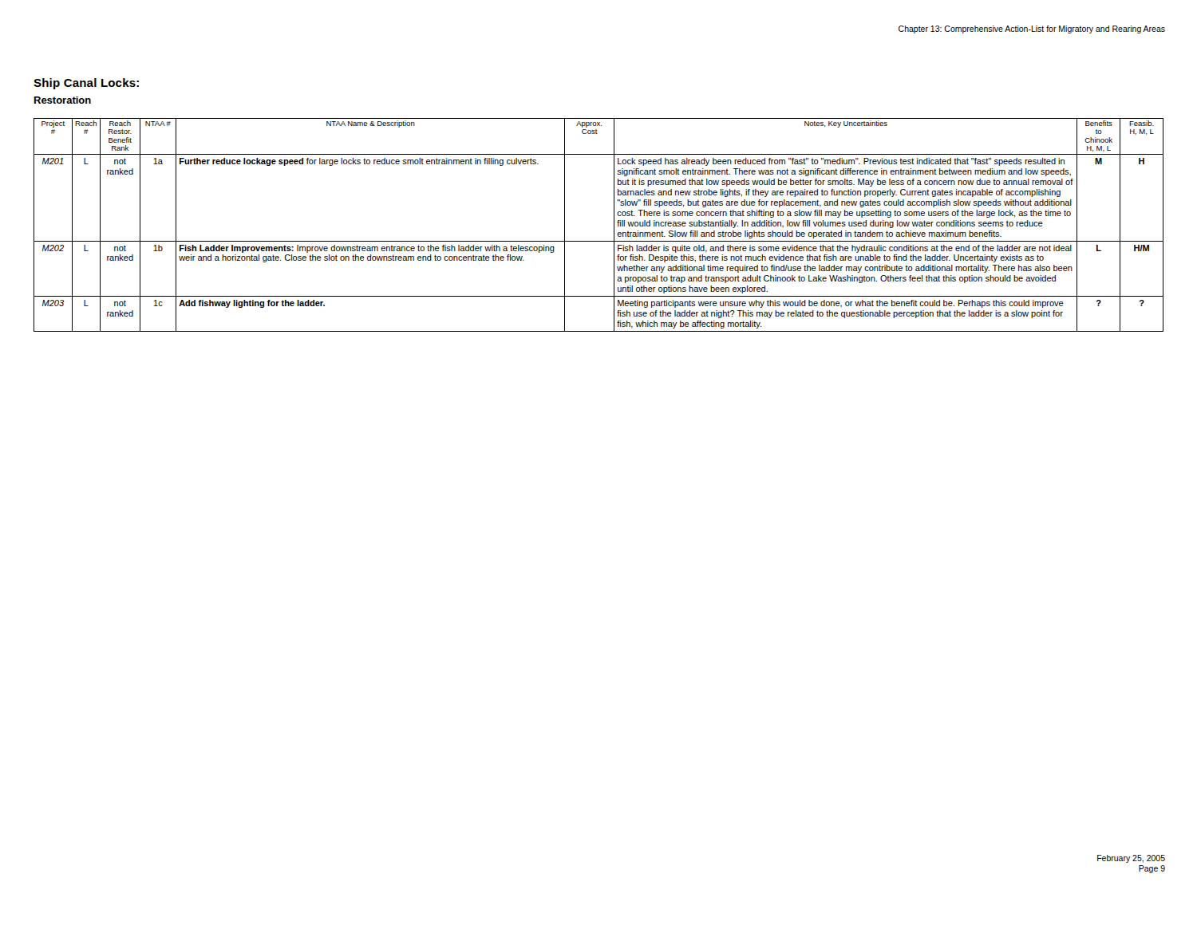Chapter 13: Comprehensive Action-List for Migratory and Rearing Areas
Ship Canal Locks:
Restoration
| Project # | Reach # | Reach Restor. Benefit Rank | NTAA # | NTAA Name & Description | Approx. Cost | Notes, Key Uncertainties | Benefits to Chinook H, M, L | Feasib. H, M, L |
| --- | --- | --- | --- | --- | --- | --- | --- | --- |
| M201 | L | not ranked | 1a | Further reduce lockage speed for large locks to reduce smolt entrainment in filling culverts. | | Lock speed has already been reduced from "fast" to "medium". Previous test indicated that "fast" speeds resulted in significant smolt entrainment. There was not a significant difference in entrainment between medium and low speeds, but it is presumed that low speeds would be better for smolts. May be less of a concern now due to annual removal of barnacles and new strobe lights, if they are repaired to function properly. Current gates incapable of accomplishing "slow" fill speeds, but gates are due for replacement, and new gates could accomplish slow speeds without additional cost. There is some concern that shifting to a slow fill may be upsetting to some users of the large lock, as the time to fill would increase substantially. In addition, low fill volumes used during low water conditions seems to reduce entrainment. Slow fill and strobe lights should be operated in tandem to achieve maximum benefits. | M | H |
| M202 | L | not ranked | 1b | Fish Ladder Improvements: Improve downstream entrance to the fish ladder with a telescoping weir and a horizontal gate. Close the slot on the downstream end to concentrate the flow. | | Fish ladder is quite old, and there is some evidence that the hydraulic conditions at the end of the ladder are not ideal for fish. Despite this, there is not much evidence that fish are unable to find the ladder. Uncertainty exists as to whether any additional time required to find/use the ladder may contribute to additional mortality. There has also been a proposal to trap and transport adult Chinook to Lake Washington. Others feel that this option should be avoided until other options have been explored. | L | H/M |
| M203 | L | not ranked | 1c | Add fishway lighting for the ladder. | | Meeting participants were unsure why this would be done, or what the benefit could be. Perhaps this could improve fish use of the ladder at night? This may be related to the questionable perception that the ladder is a slow point for fish, which may be affecting mortality. | ? | ? |
February 25, 2005
Page 9